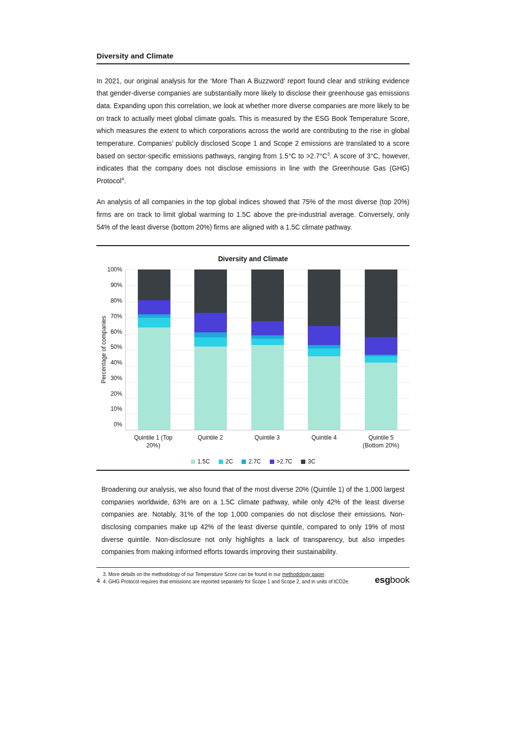Diversity and Climate
In 2021, our original analysis for the ‘More Than A Buzzword’ report found clear and striking evidence that gender-diverse companies are substantially more likely to disclose their greenhouse gas emissions data. Expanding upon this correlation, we look at whether more diverse companies are more likely to be on track to actually meet global climate goals. This is measured by the ESG Book Temperature Score, which measures the extent to which corporations across the world are contributing to the rise in global temperature. Companies’ publicly disclosed Scope 1 and Scope 2 emissions are translated to a score based on sector-specific emissions pathways, ranging from 1.5°C to >2.7°C3. A score of 3°C, however, indicates that the company does not disclose emissions in line with the Greenhouse Gas (GHG) Protocol4.
An analysis of all companies in the top global indices showed that 75% of the most diverse (top 20%) firms are on track to limit global warming to 1.5C above the pre-industrial average. Conversely, only 54% of the least diverse (bottom 20%) firms are aligned with a 1.5C climate pathway.
Diversity and Climate
Percentage of companies
100% 90% 80% 70% 60% 50% 40% 30% 20% 10% 0%
Quintile 1 (Top 20%)
Quintile 2
Quintile 3
Quintile 4
Quintile 5 (Bottom 20%)
1.5C 2C 2.7C >2.7C 3C
Broadening our analysis, we also found that of the most diverse 20% (Quintile 1) of the 1,000 largest companies worldwide, 63% are on a 1.5C climate pathway, while only 42% of the least diverse companies are. Notably, 31% of the top 1,000 companies do not disclose their emissions. Non-disclosing companies make up 42% of the least diverse quintile, compared to only 19% of most diverse quintile. Non-disclosure not only highlights a lack of transparency, but also impedes companies from making informed efforts towards improving their sustainability.
4
3. More details on the methodology of our Temperature Score can be found in our methodology paper.
4. GHG Protocol requires that emissions are reported separately for Scope 1 and Scope 2, and in units of tCO2e.
esgbook